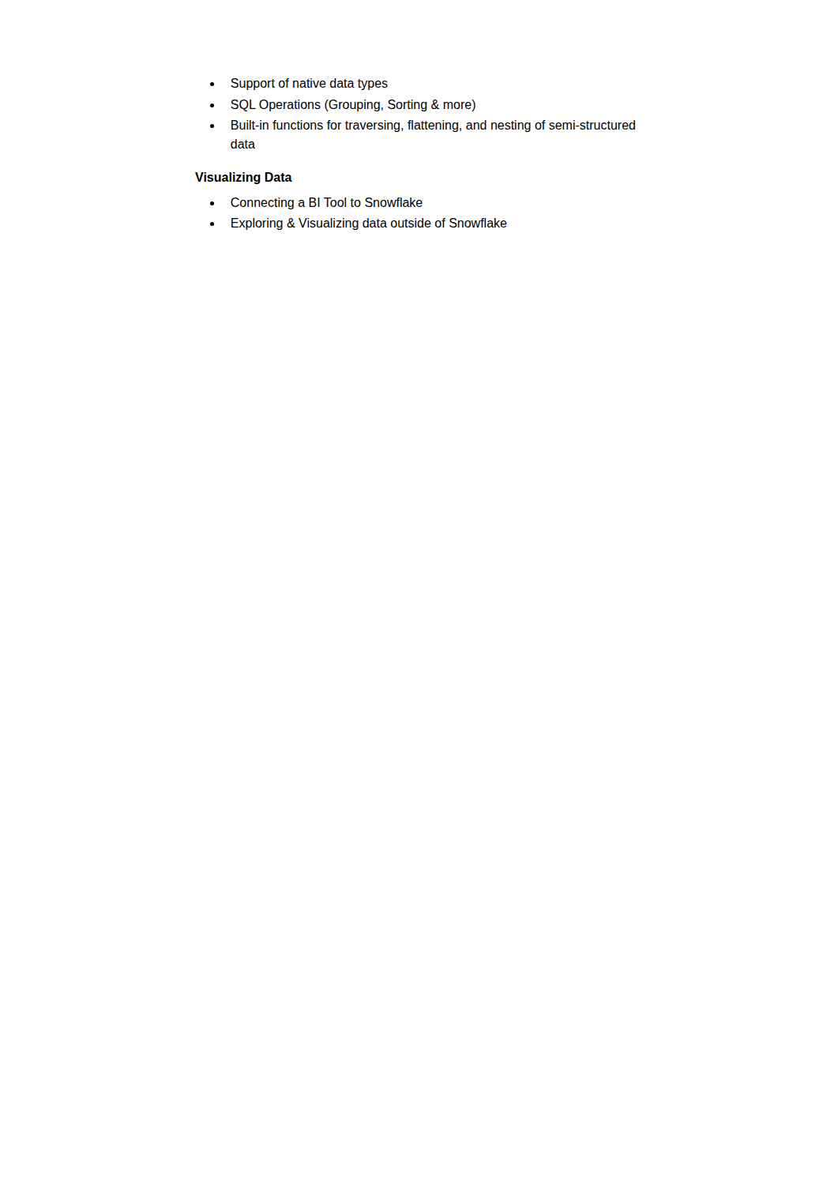Support of native data types
SQL Operations (Grouping, Sorting & more)
Built-in functions for traversing, flattening, and nesting of semi-structured data
Visualizing Data
Connecting a BI Tool to Snowflake
Exploring & Visualizing data outside of Snowflake